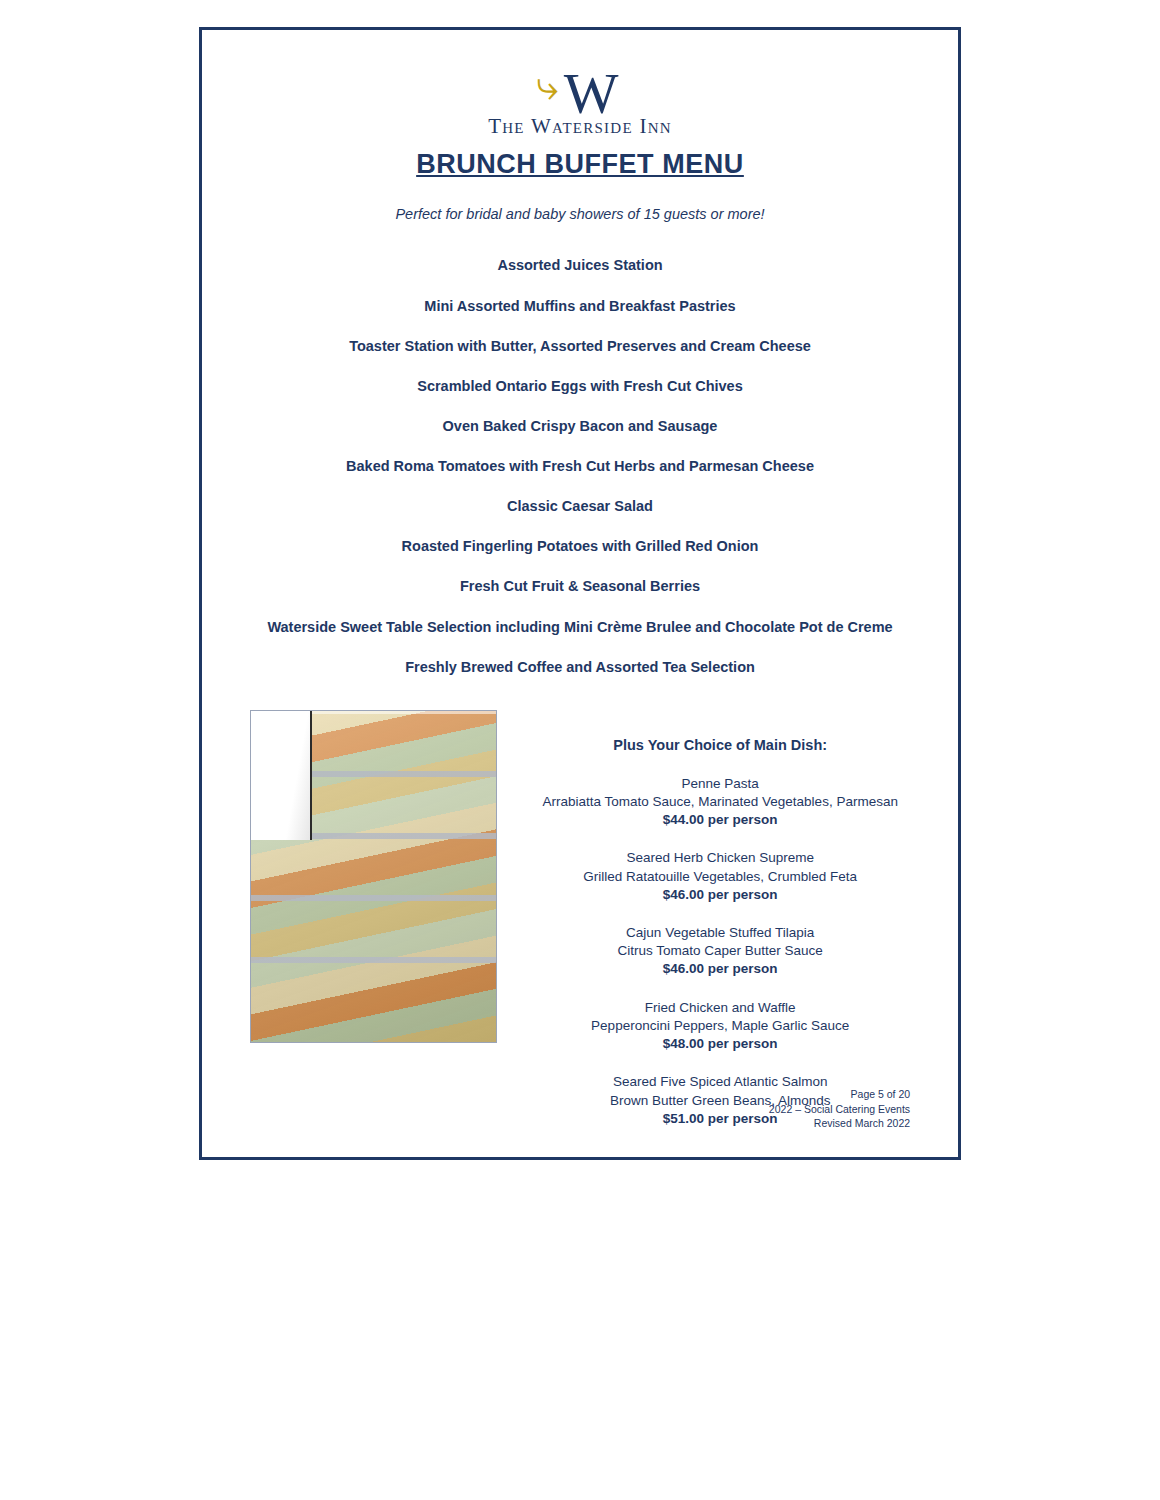⤷W
The Waterside Inn
BRUNCH BUFFET MENU
Perfect for bridal and baby showers of 15 guests or more!
Assorted Juices Station
Mini Assorted Muffins and Breakfast Pastries
Toaster Station with Butter, Assorted Preserves and Cream Cheese
Scrambled Ontario Eggs with Fresh Cut Chives
Oven Baked Crispy Bacon and Sausage
Baked Roma Tomatoes with Fresh Cut Herbs and Parmesan Cheese
Classic Caesar Salad
Roasted Fingerling Potatoes with Grilled Red Onion
Fresh Cut Fruit & Seasonal Berries
Waterside Sweet Table Selection including Mini Crème Brulee and Chocolate Pot de Creme
Freshly Brewed Coffee and Assorted Tea Selection
Plus Your Choice of Main Dish:
Penne Pasta Arrabiatta Tomato Sauce, Marinated Vegetables, Parmesan $44.00 per person
Seared Herb Chicken Supreme Grilled Ratatouille Vegetables, Crumbled Feta $46.00 per person
Cajun Vegetable Stuffed Tilapia Citrus Tomato Caper Butter Sauce $46.00 per person
Fried Chicken and Waffle Pepperoncini Peppers, Maple Garlic Sauce $48.00 per person
Seared Five Spiced Atlantic Salmon Brown Butter Green Beans, Almonds $51.00 per person
Page 5 of 20
2022 – Social Catering Events
Revised March 2022